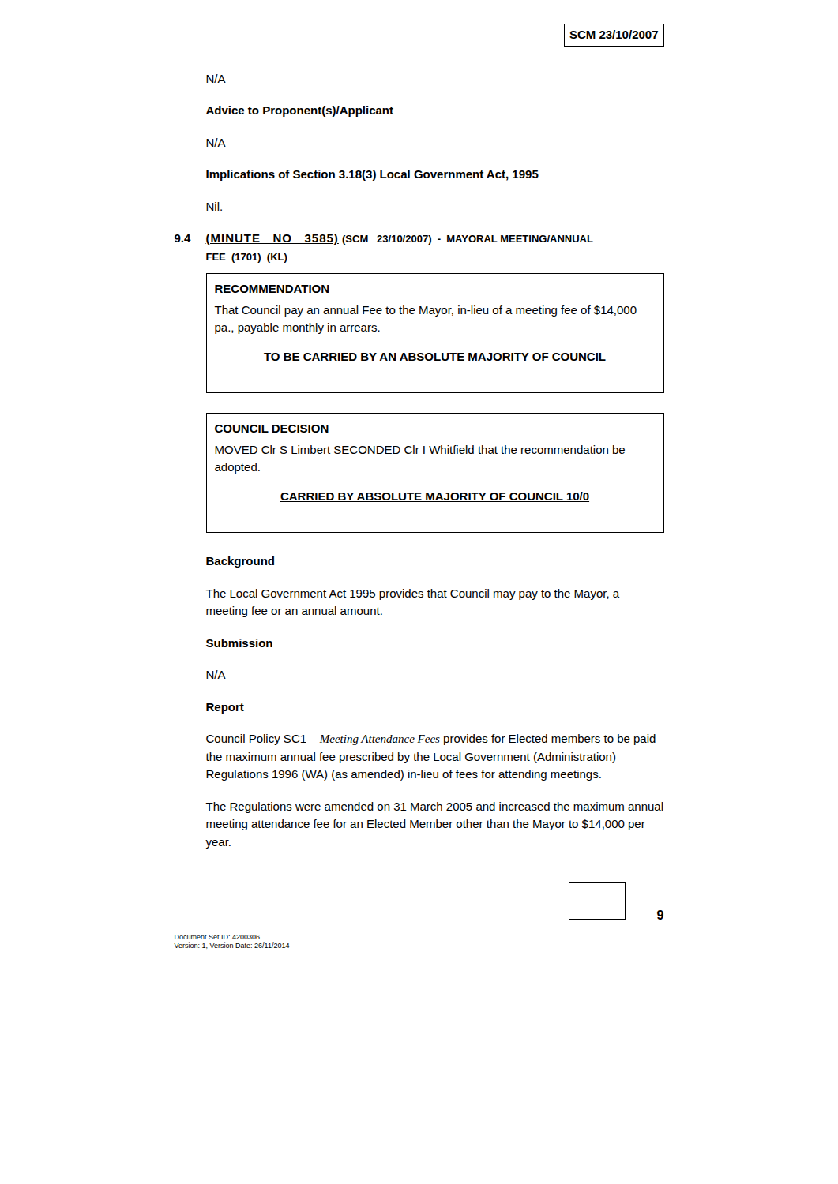SCM 23/10/2007
N/A
Advice to Proponent(s)/Applicant
N/A
Implications of Section 3.18(3) Local Government Act, 1995
Nil.
9.4 (MINUTE NO 3585) (SCM 23/10/2007) - MAYORAL MEETING/ANNUAL FEE (1701) (KL)
RECOMMENDATION
That Council pay an annual Fee to the Mayor, in-lieu of a meeting fee of $14,000 pa., payable monthly in arrears.
TO BE CARRIED BY AN ABSOLUTE MAJORITY OF COUNCIL
COUNCIL DECISION
MOVED Clr S Limbert SECONDED Clr I Whitfield that the recommendation be adopted.
CARRIED BY ABSOLUTE MAJORITY OF COUNCIL 10/0
Background
The Local Government Act 1995 provides that Council may pay to the Mayor, a meeting fee or an annual amount.
Submission
N/A
Report
Council Policy SC1 – Meeting Attendance Fees provides for Elected members to be paid the maximum annual fee prescribed by the Local Government (Administration) Regulations 1996 (WA) (as amended) in-lieu of fees for attending meetings.
The Regulations were amended on 31 March 2005 and increased the maximum annual meeting attendance fee for an Elected Member other than the Mayor to $14,000 per year.
9
Document Set ID: 4200306
Version: 1, Version Date: 26/11/2014